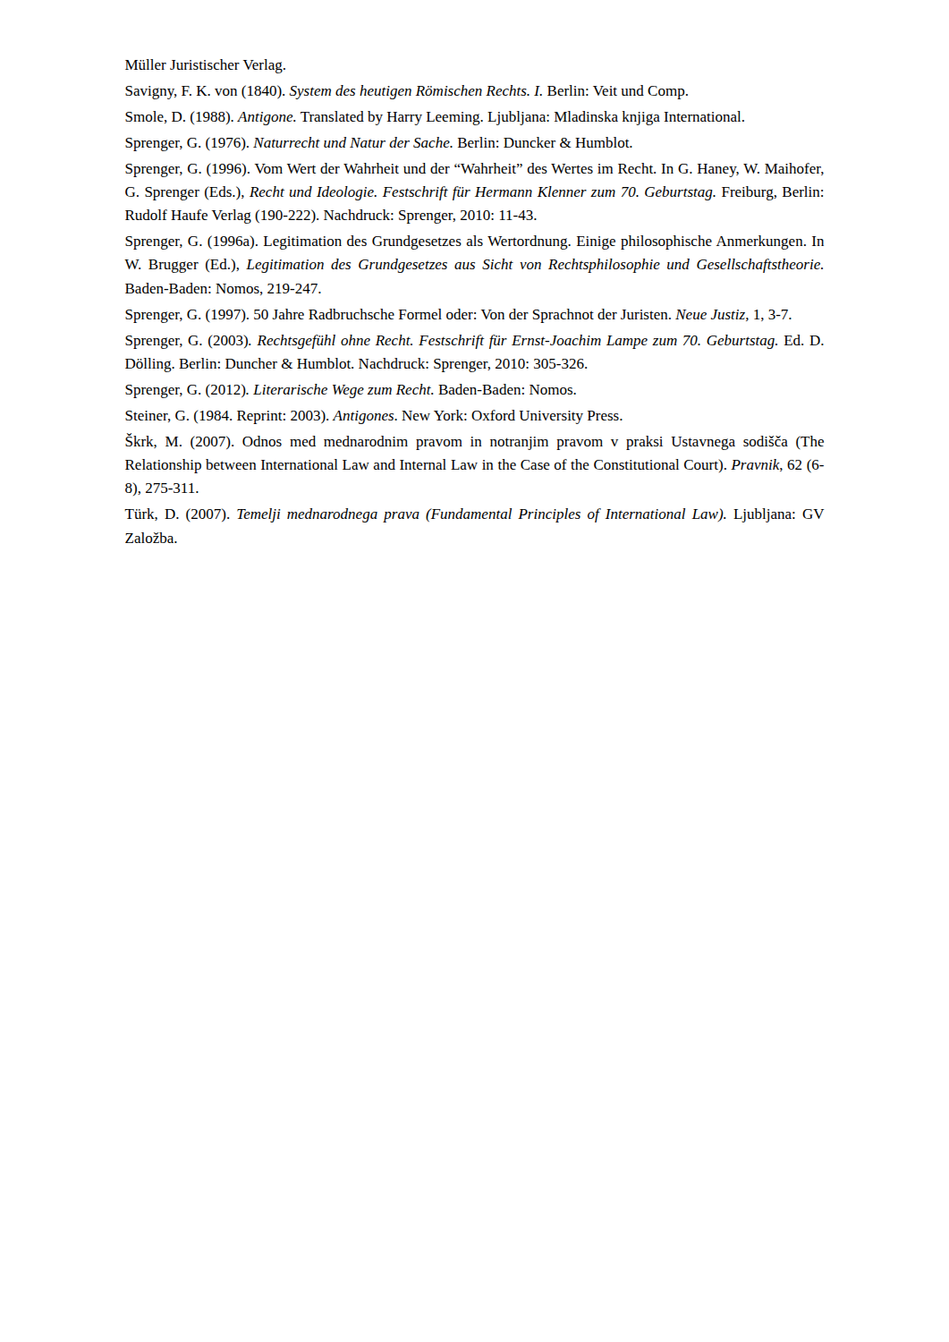Müller Juristischer Verlag.
Savigny, F. K. von (1840). System des heutigen Römischen Rechts. I. Berlin: Veit und Comp.
Smole, D. (1988). Antigone. Translated by Harry Leeming. Ljubljana: Mladinska knjiga International.
Sprenger, G. (1976). Naturrecht und Natur der Sache. Berlin: Duncker & Humblot.
Sprenger, G. (1996). Vom Wert der Wahrheit und der “Wahrheit” des Wertes im Recht. In G. Haney, W. Maihofer, G. Sprenger (Eds.), Recht und Ideologie. Festschrift für Hermann Klenner zum 70. Geburtstag. Freiburg, Berlin: Rudolf Haufe Verlag (190-222). Nachdruck: Sprenger, 2010: 11-43.
Sprenger, G. (1996a). Legitimation des Grundgesetzes als Wertordnung. Einige philosophische Anmerkungen. In W. Brugger (Ed.), Legitimation des Grundgesetzes aus Sicht von Rechtsphilosophie und Gesellschaftstheorie. Baden-Baden: Nomos, 219-247.
Sprenger, G. (1997). 50 Jahre Radbruchsche Formel oder: Von der Sprachnot der Juristen. Neue Justiz, 1, 3-7.
Sprenger, G. (2003). Rechtsgefühl ohne Recht. Festschrift für Ernst-Joachim Lampe zum 70. Geburtstag. Ed. D. Dölling. Berlin: Duncher & Humblot. Nachdruck: Sprenger, 2010: 305-326.
Sprenger, G. (2012). Literarische Wege zum Recht. Baden-Baden: Nomos.
Steiner, G. (1984. Reprint: 2003). Antigones. New York: Oxford University Press.
Škrk, M. (2007). Odnos med mednarodnim pravom in notranjim pravom v praksi Ustavnega sodišča (The Relationship between International Law and Internal Law in the Case of the Constitutional Court). Pravnik, 62 (6-8), 275-311.
Türk, D. (2007). Temelji mednarodnega prava (Fundamental Principles of International Law). Ljubljana: GV Založba.